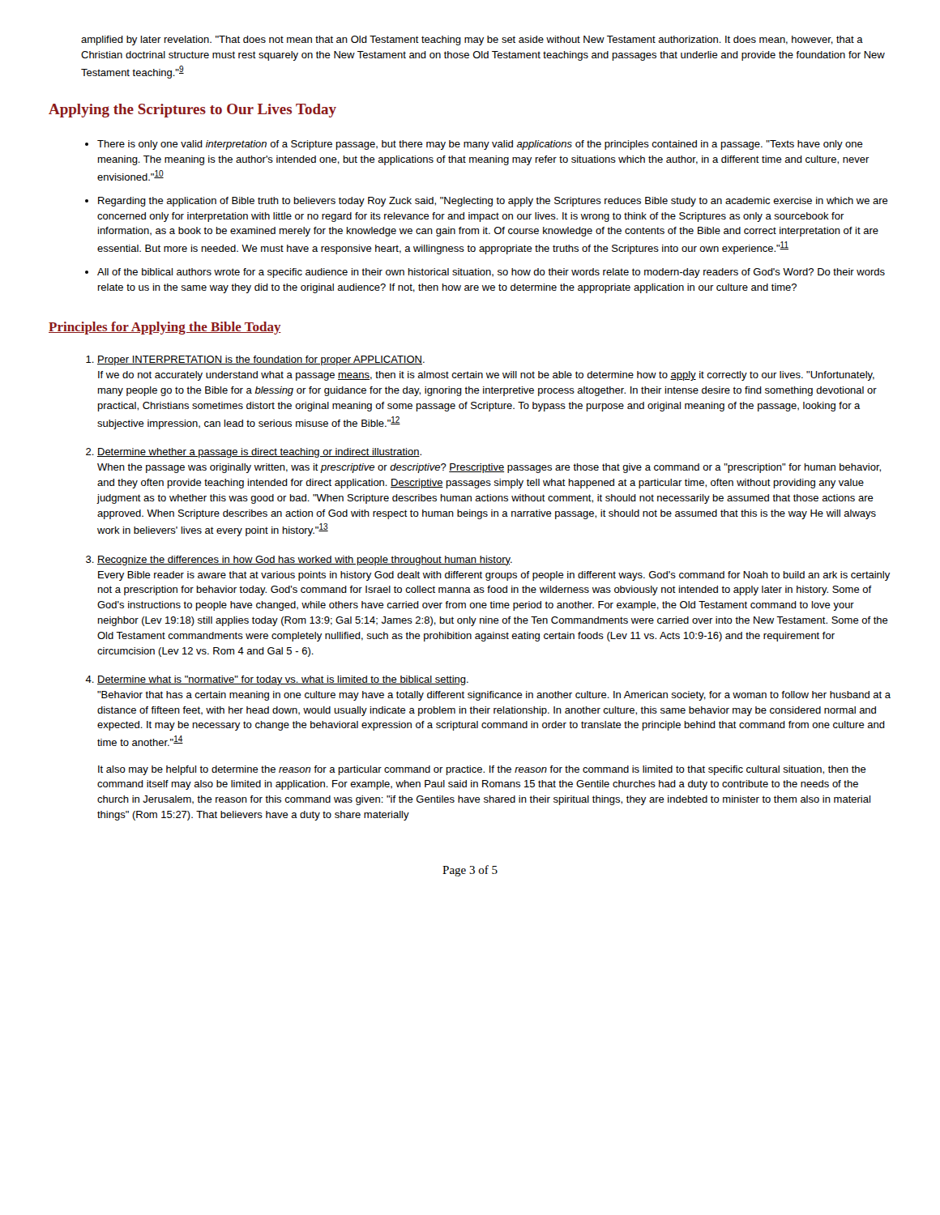amplified by later revelation. "That does not mean that an Old Testament teaching may be set aside without New Testament authorization. It does mean, however, that a Christian doctrinal structure must rest squarely on the New Testament and on those Old Testament teachings and passages that underlie and provide the foundation for New Testament teaching."9
Applying the Scriptures to Our Lives Today
There is only one valid interpretation of a Scripture passage, but there may be many valid applications of the principles contained in a passage. "Texts have only one meaning. The meaning is the author's intended one, but the applications of that meaning may refer to situations which the author, in a different time and culture, never envisioned."10
Regarding the application of Bible truth to believers today Roy Zuck said, "Neglecting to apply the Scriptures reduces Bible study to an academic exercise in which we are concerned only for interpretation with little or no regard for its relevance for and impact on our lives. It is wrong to think of the Scriptures as only a sourcebook for information, as a book to be examined merely for the knowledge we can gain from it. Of course knowledge of the contents of the Bible and correct interpretation of it are essential. But more is needed. We must have a responsive heart, a willingness to appropriate the truths of the Scriptures into our own experience."11
All of the biblical authors wrote for a specific audience in their own historical situation, so how do their words relate to modern-day readers of God's Word? Do their words relate to us in the same way they did to the original audience? If not, then how are we to determine the appropriate application in our culture and time?
Principles for Applying the Bible Today
Proper INTERPRETATION is the foundation for proper APPLICATION.
If we do not accurately understand what a passage means, then it is almost certain we will not be able to determine how to apply it correctly to our lives. "Unfortunately, many people go to the Bible for a blessing or for guidance for the day, ignoring the interpretive process altogether. In their intense desire to find something devotional or practical, Christians sometimes distort the original meaning of some passage of Scripture. To bypass the purpose and original meaning of the passage, looking for a subjective impression, can lead to serious misuse of the Bible."12
Determine whether a passage is direct teaching or indirect illustration.
When the passage was originally written, was it prescriptive or descriptive? Prescriptive passages are those that give a command or a "prescription" for human behavior, and they often provide teaching intended for direct application. Descriptive passages simply tell what happened at a particular time, often without providing any value judgment as to whether this was good or bad. "When Scripture describes human actions without comment, it should not necessarily be assumed that those actions are approved. When Scripture describes an action of God with respect to human beings in a narrative passage, it should not be assumed that this is the way He will always work in believers' lives at every point in history."13
Recognize the differences in how God has worked with people throughout human history.
Every Bible reader is aware that at various points in history God dealt with different groups of people in different ways. God's command for Noah to build an ark is certainly not a prescription for behavior today. God's command for Israel to collect manna as food in the wilderness was obviously not intended to apply later in history. Some of God's instructions to people have changed, while others have carried over from one time period to another. For example, the Old Testament command to love your neighbor (Lev 19:18) still applies today (Rom 13:9; Gal 5:14; James 2:8), but only nine of the Ten Commandments were carried over into the New Testament. Some of the Old Testament commandments were completely nullified, such as the prohibition against eating certain foods (Lev 11 vs. Acts 10:9-16) and the requirement for circumcision (Lev 12 vs. Rom 4 and Gal 5 - 6).
Determine what is "normative" for today vs. what is limited to the biblical setting.
"Behavior that has a certain meaning in one culture may have a totally different significance in another culture. In American society, for a woman to follow her husband at a distance of fifteen feet, with her head down, would usually indicate a problem in their relationship. In another culture, this same behavior may be considered normal and expected. It may be necessary to change the behavioral expression of a scriptural command in order to translate the principle behind that command from one culture and time to another."14
It also may be helpful to determine the reason for a particular command or practice. If the reason for the command is limited to that specific cultural situation, then the command itself may also be limited in application. For example, when Paul said in Romans 15 that the Gentile churches had a duty to contribute to the needs of the church in Jerusalem, the reason for this command was given: "if the Gentiles have shared in their spiritual things, they are indebted to minister to them also in material things" (Rom 15:27). That believers have a duty to share materially
Page 3 of 5